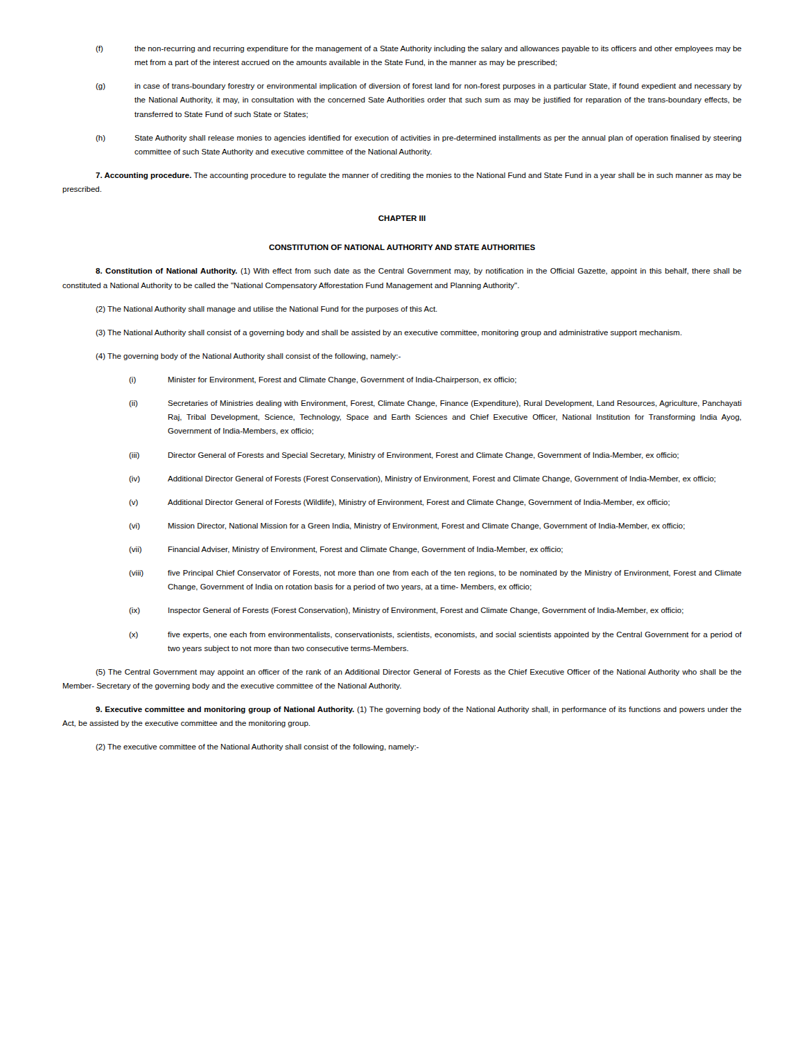(f)
the non-recurring and recurring expenditure for the management of a State Authority including the salary and allowances payable to its officers and other employees may be met from a part of the interest accrued on the amounts available in the State Fund, in the manner as may be prescribed;
(g)
in case of trans-boundary forestry or environmental implication of diversion of forest land for non-forest purposes in a particular State, if found expedient and necessary by the National Authority, it may, in consultation with the concerned Sate Authorities order that such sum as may be justified for reparation of the trans-boundary effects, be transferred to State Fund of such State or States;
(h)
State Authority shall release monies to agencies identified for execution of activities in pre-determined installments as per the annual plan of operation finalised by steering committee of such State Authority and executive committee of the National Authority.
7. Accounting procedure. The accounting procedure to regulate the manner of crediting the monies to the National Fund and State Fund in a year shall be in such manner as may be prescribed.
CHAPTER III
CONSTITUTION OF NATIONAL AUTHORITY AND STATE AUTHORITIES
8. Constitution of National Authority. (1) With effect from such date as the Central Government may, by notification in the Official Gazette, appoint in this behalf, there shall be constituted a National Authority to be called the "National Compensatory Afforestation Fund Management and Planning Authority".
(2) The National Authority shall manage and utilise the National Fund for the purposes of this Act.
(3) The National Authority shall consist of a governing body and shall be assisted by an executive committee, monitoring group and administrative support mechanism.
(4) The governing body of the National Authority shall consist of the following, namely:-
(i)
Minister for Environment, Forest and Climate Change, Government of India-Chairperson, ex officio;
(ii)
Secretaries of Ministries dealing with Environment, Forest, Climate Change, Finance (Expenditure), Rural Development, Land Resources, Agriculture, Panchayati Raj, Tribal Development, Science, Technology, Space and Earth Sciences and Chief Executive Officer, National Institution for Transforming India Ayog, Government of India-Members, ex officio;
(iii)
Director General of Forests and Special Secretary, Ministry of Environment, Forest and Climate Change, Government of India-Member, ex officio;
(iv)
Additional Director General of Forests (Forest Conservation), Ministry of Environment, Forest and Climate Change, Government of India-Member, ex officio;
(v)
Additional Director General of Forests (Wildlife), Ministry of Environment, Forest and Climate Change, Government of India-Member, ex officio;
(vi)
Mission Director, National Mission for a Green India, Ministry of Environment, Forest and Climate Change, Government of India-Member, ex officio;
(vii)
Financial Adviser, Ministry of Environment, Forest and Climate Change, Government of India-Member, ex officio;
(viii)
five Principal Chief Conservator of Forests, not more than one from each of the ten regions, to be nominated by the Ministry of Environment, Forest and Climate Change, Government of India on rotation basis for a period of two years, at a time- Members, ex officio;
(ix)
Inspector General of Forests (Forest Conservation), Ministry of Environment, Forest and Climate Change, Government of India-Member, ex officio;
(x)
five experts, one each from environmentalists, conservationists, scientists, economists, and social scientists appointed by the Central Government for a period of two years subject to not more than two consecutive terms-Members.
(5) The Central Government may appoint an officer of the rank of an Additional Director General of Forests as the Chief Executive Officer of the National Authority who shall be the Member- Secretary of the governing body and the executive committee of the National Authority.
9. Executive committee and monitoring group of National Authority. (1) The governing body of the National Authority shall, in performance of its functions and powers under the Act, be assisted by the executive committee and the monitoring group.
(2) The executive committee of the National Authority shall consist of the following, namely:-